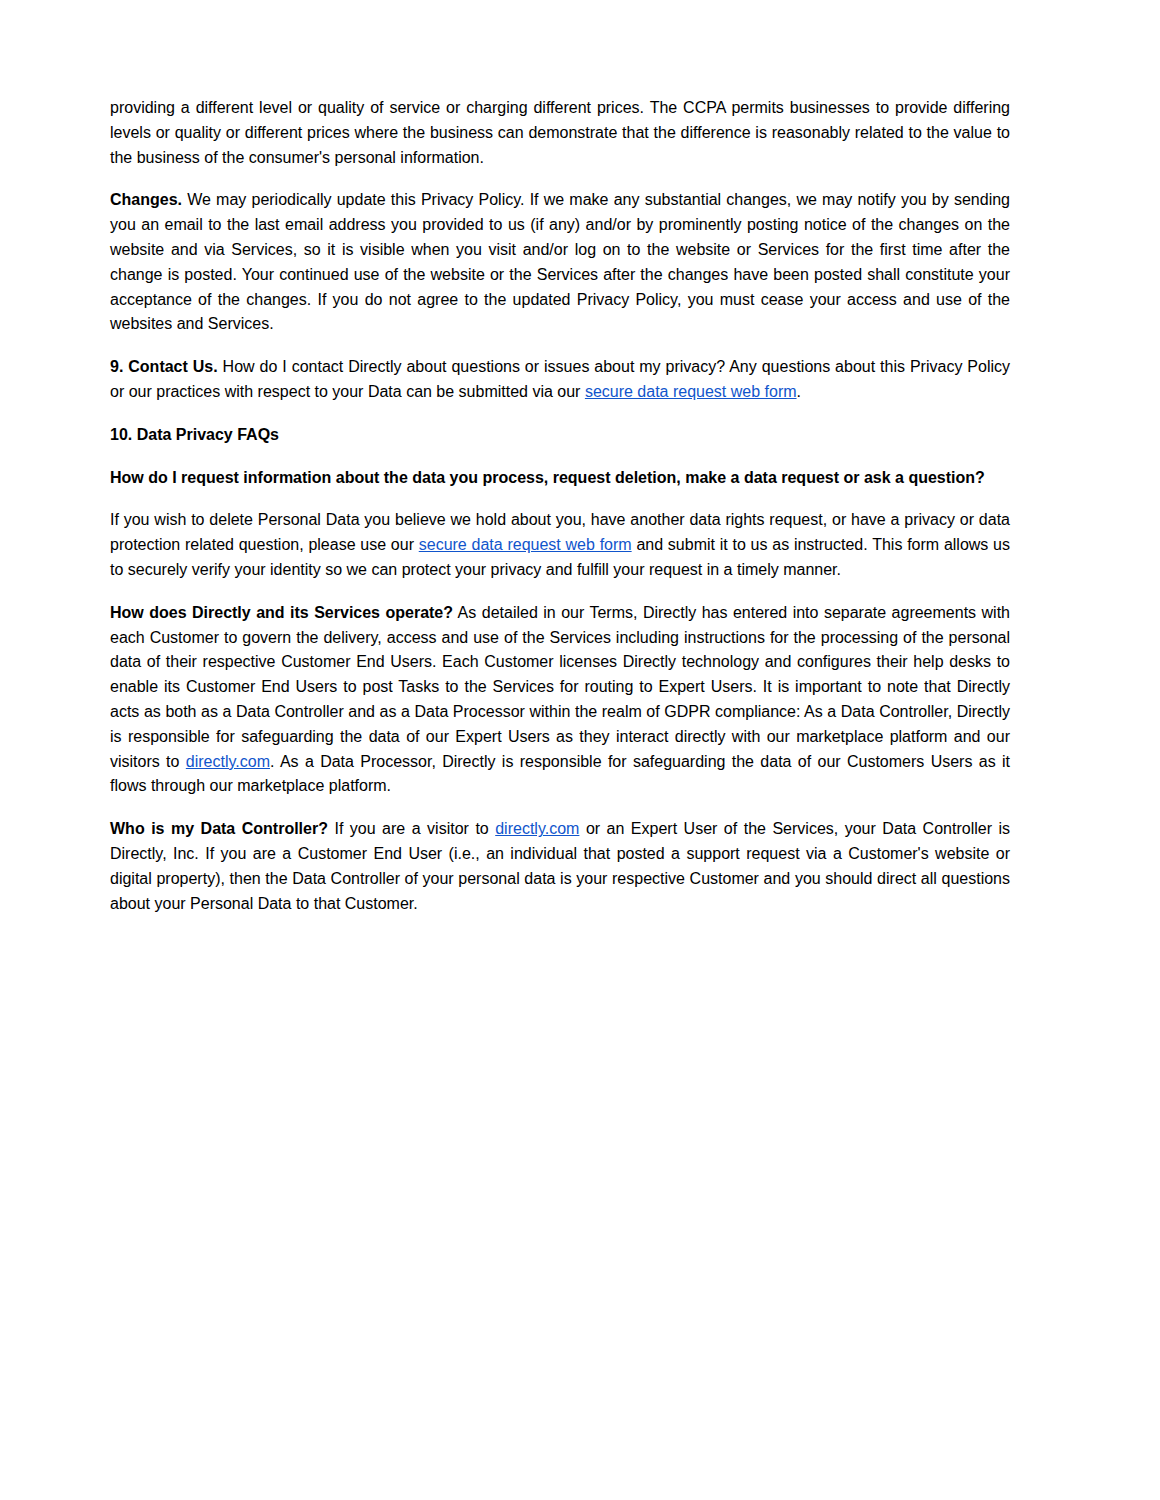providing a different level or quality of service or charging different prices. The CCPA permits businesses to provide differing levels or quality or different prices where the business can demonstrate that the difference is reasonably related to the value to the business of the consumer's personal information.
Changes. We may periodically update this Privacy Policy. If we make any substantial changes, we may notify you by sending you an email to the last email address you provided to us (if any) and/or by prominently posting notice of the changes on the website and via Services, so it is visible when you visit and/or log on to the website or Services for the first time after the change is posted. Your continued use of the website or the Services after the changes have been posted shall constitute your acceptance of the changes. If you do not agree to the updated Privacy Policy, you must cease your access and use of the websites and Services.
9. Contact Us. How do I contact Directly about questions or issues about my privacy? Any questions about this Privacy Policy or our practices with respect to your Data can be submitted via our secure data request web form.
10. Data Privacy FAQs
How do I request information about the data you process, request deletion, make a data request or ask a question?
If you wish to delete Personal Data you believe we hold about you, have another data rights request, or have a privacy or data protection related question, please use our secure data request web form and submit it to us as instructed. This form allows us to securely verify your identity so we can protect your privacy and fulfill your request in a timely manner.
How does Directly and its Services operate? As detailed in our Terms, Directly has entered into separate agreements with each Customer to govern the delivery, access and use of the Services including instructions for the processing of the personal data of their respective Customer End Users. Each Customer licenses Directly technology and configures their help desks to enable its Customer End Users to post Tasks to the Services for routing to Expert Users. It is important to note that Directly acts as both as a Data Controller and as a Data Processor within the realm of GDPR compliance: As a Data Controller, Directly is responsible for safeguarding the data of our Expert Users as they interact directly with our marketplace platform and our visitors to directly.com. As a Data Processor, Directly is responsible for safeguarding the data of our Customers Users as it flows through our marketplace platform.
Who is my Data Controller? If you are a visitor to directly.com or an Expert User of the Services, your Data Controller is Directly, Inc. If you are a Customer End User (i.e., an individual that posted a support request via a Customer's website or digital property), then the Data Controller of your personal data is your respective Customer and you should direct all questions about your Personal Data to that Customer.